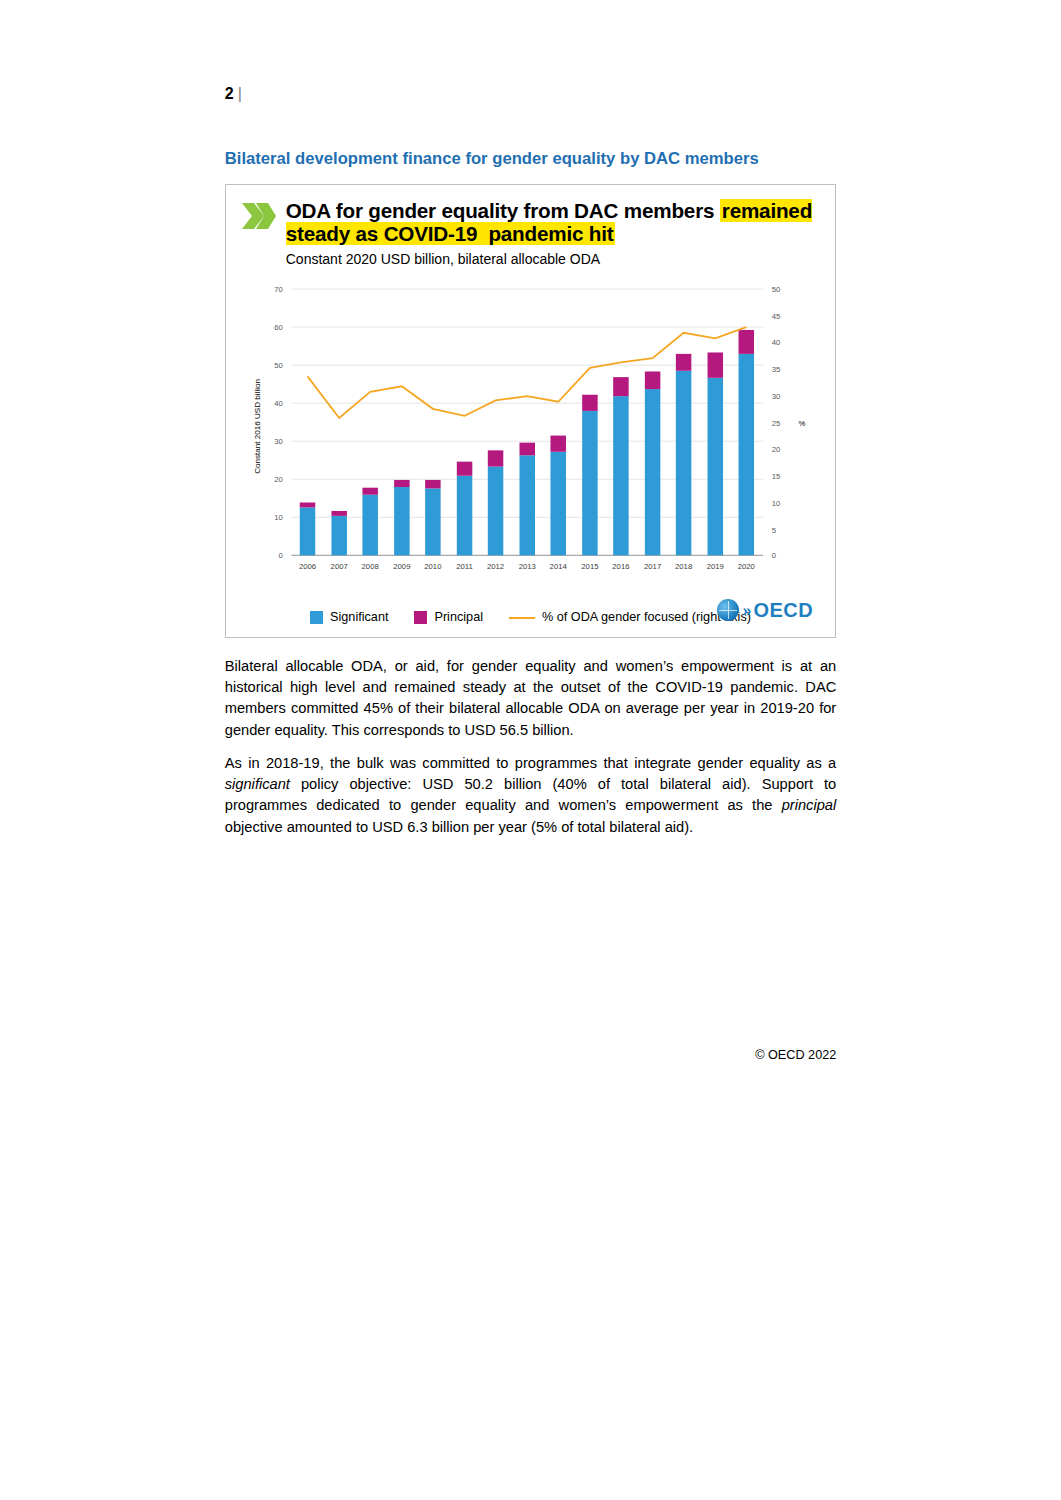2|
Bilateral development finance for gender equality by DAC members
ODA for gender equality from DAC members remained steady as COVID-19 pandemic hit
Constant 2020 USD billion, bilateral allocable ODA
70 60 50 40 30 20 10 0 50 45 40 35 30 25 20 15 10 5 0 % Constant 2016 USD billion 2006 2007 2008 2009 2010 2011 2012 2013 2014 2015 2016 2017 2018 2019 2020
Significant Principal % of ODA gender focused (right axis) »OECD
Bilateral allocable ODA, or aid, for gender equality and women’s empowerment is at an historical high level and remained steady at the outset of the COVID-19 pandemic. DAC members committed 45% of their bilateral allocable ODA on average per year in 2019-20 for gender equality. This corresponds to USD 56.5 billion.
As in 2018-19, the bulk was committed to programmes that integrate gender equality as a significant policy objective: USD 50.2 billion (40% of total bilateral aid). Support to programmes dedicated to gender equality and women’s empowerment as the principal objective amounted to USD 6.3 billion per year (5% of total bilateral aid).
© OECD 2022